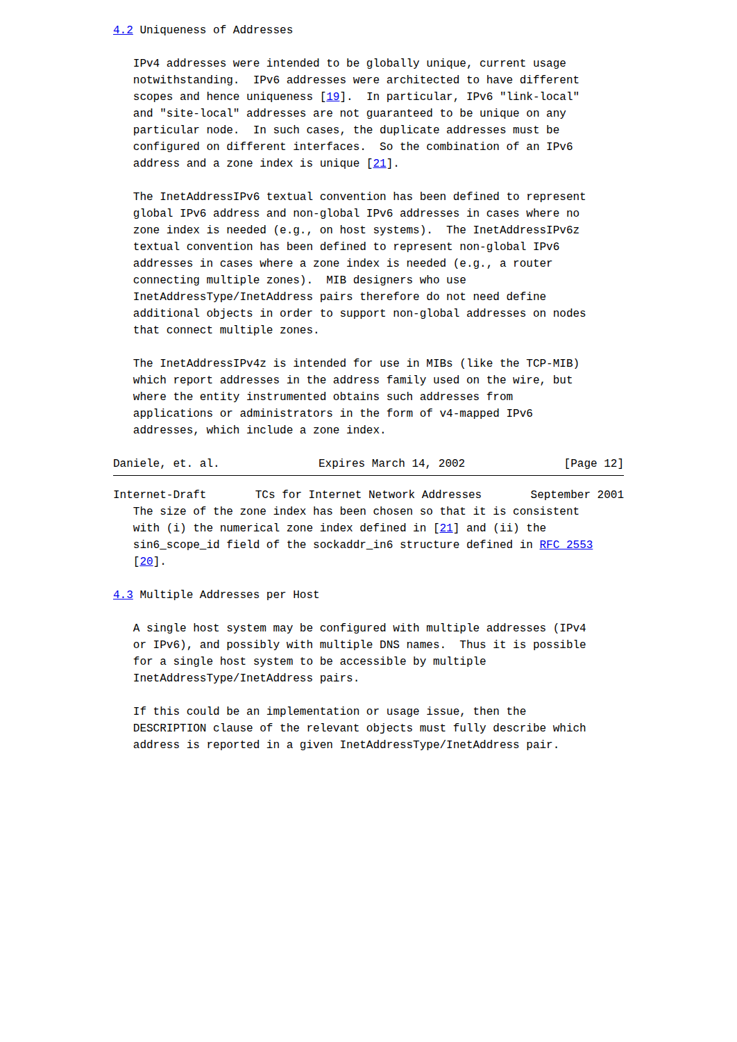4.2 Uniqueness of Addresses

   IPv4 addresses were intended to be globally unique, current usage
   notwithstanding.  IPv6 addresses were architected to have different
   scopes and hence uniqueness [19].  In particular, IPv6 "link-local"
   and "site-local" addresses are not guaranteed to be unique on any
   particular node.  In such cases, the duplicate addresses must be
   configured on different interfaces.  So the combination of an IPv6
   address and a zone index is unique [21].

   The InetAddressIPv6 textual convention has been defined to represent
   global IPv6 address and non-global IPv6 addresses in cases where no
   zone index is needed (e.g., on host systems).  The InetAddressIPv6z
   textual convention has been defined to represent non-global IPv6
   addresses in cases where a zone index is needed (e.g., a router
   connecting multiple zones).  MIB designers who use
   InetAddressType/InetAddress pairs therefore do not need define
   additional objects in order to support non-global addresses on nodes
   that connect multiple zones.

   The InetAddressIPv4z is intended for use in MIBs (like the TCP-MIB)
   which report addresses in the address family used on the wire, but
   where the entity instrumented obtains such addresses from
   applications or administrators in the form of v4-mapped IPv6
   addresses, which include a zone index.
Daniele, et. al. Expires March 14, 2002 [Page 12]
Internet-Draft TCs for Internet Network Addresses September 2001
   The size of the zone index has been chosen so that it is consistent
   with (i) the numerical zone index defined in [21] and (ii) the
   sin6_scope_id field of the sockaddr_in6 structure defined in RFC 2553
   [20].

4.3 Multiple Addresses per Host

   A single host system may be configured with multiple addresses (IPv4
   or IPv6), and possibly with multiple DNS names.  Thus it is possible
   for a single host system to be accessible by multiple
   InetAddressType/InetAddress pairs.

   If this could be an implementation or usage issue, then the
   DESCRIPTION clause of the relevant objects must fully describe which
   address is reported in a given InetAddressType/InetAddress pair.